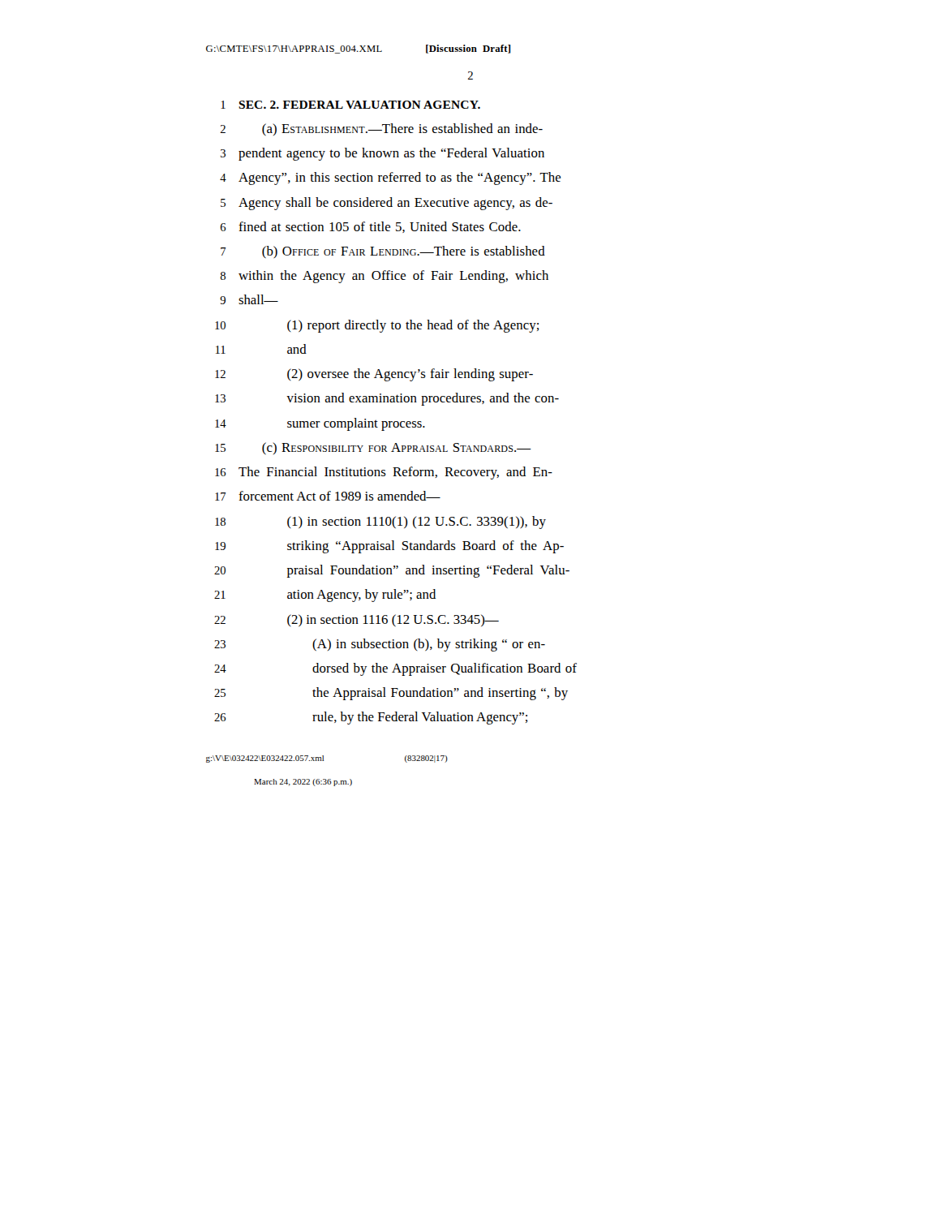G:\CMTE\FS\17\H\APPRAIS_004.XML [Discussion Draft]
2
SEC. 2. FEDERAL VALUATION AGENCY.
(a) Establishment.—There is established an inde-
pendent agency to be known as the “Federal Valuation
Agency”, in this section referred to as the “Agency”. The
Agency shall be considered an Executive agency, as de-
fined at section 105 of title 5, United States Code.
(b) Office of Fair Lending.—There is established
within the Agency an Office of Fair Lending, which
shall—
(1) report directly to the head of the Agency;
and
(2) oversee the Agency’s fair lending super-
vision and examination procedures, and the con-
sumer complaint process.
(c) Responsibility for Appraisal Standards.—
The Financial Institutions Reform, Recovery, and En-
forcement Act of 1989 is amended—
(1) in section 1110(1) (12 U.S.C. 3339(1)), by
striking “Appraisal Standards Board of the Ap-
praisal Foundation” and inserting “Federal Valu-
ation Agency, by rule”; and
(2) in section 1116 (12 U.S.C. 3345)—
(A) in subsection (b), by striking “ or en-
dorsed by the Appraiser Qualification Board of
the Appraisal Foundation” and inserting “, by
rule, by the Federal Valuation Agency”;
g:\V\E\032422\E032422.057.xml (832802|17) March 24, 2022 (6:36 p.m.)